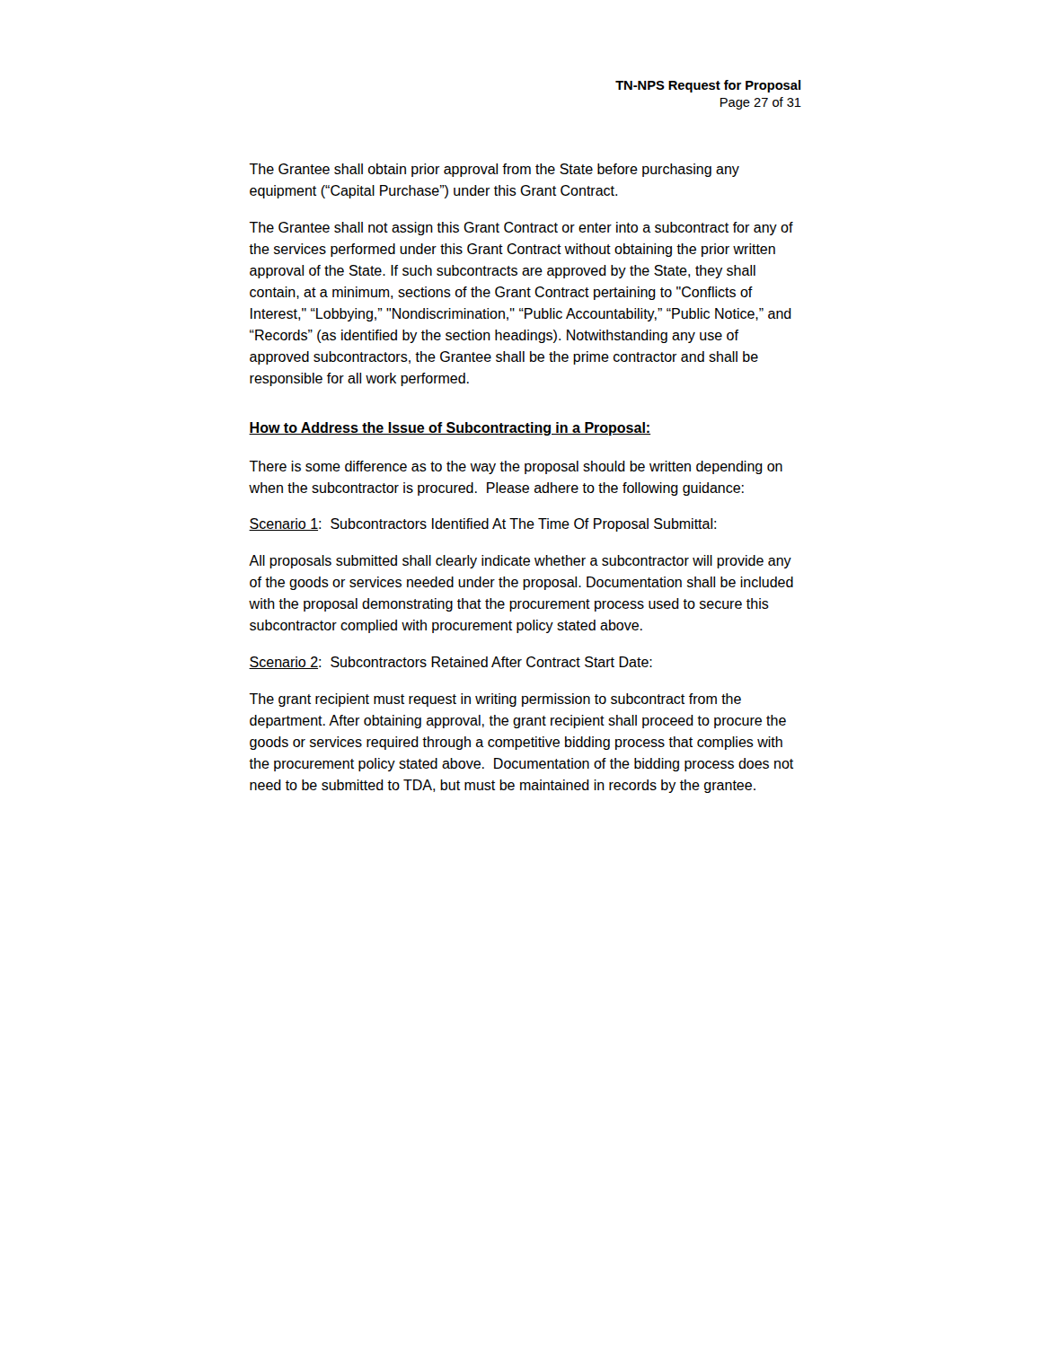TN-NPS Request for Proposal
Page 27 of 31
The Grantee shall obtain prior approval from the State before purchasing any equipment (“Capital Purchase”) under this Grant Contract.
The Grantee shall not assign this Grant Contract or enter into a subcontract for any of the services performed under this Grant Contract without obtaining the prior written approval of the State. If such subcontracts are approved by the State, they shall contain, at a minimum, sections of the Grant Contract pertaining to "Conflicts of Interest," “Lobbying,” "Nondiscrimination," “Public Accountability,” “Public Notice,” and “Records” (as identified by the section headings). Notwithstanding any use of approved subcontractors, the Grantee shall be the prime contractor and shall be responsible for all work performed.
How to Address the Issue of Subcontracting in a Proposal:
There is some difference as to the way the proposal should be written depending on when the subcontractor is procured. Please adhere to the following guidance:
Scenario 1: Subcontractors Identified At The Time Of Proposal Submittal:
All proposals submitted shall clearly indicate whether a subcontractor will provide any of the goods or services needed under the proposal. Documentation shall be included with the proposal demonstrating that the procurement process used to secure this subcontractor complied with procurement policy stated above.
Scenario 2: Subcontractors Retained After Contract Start Date:
The grant recipient must request in writing permission to subcontract from the department. After obtaining approval, the grant recipient shall proceed to procure the goods or services required through a competitive bidding process that complies with the procurement policy stated above. Documentation of the bidding process does not need to be submitted to TDA, but must be maintained in records by the grantee.